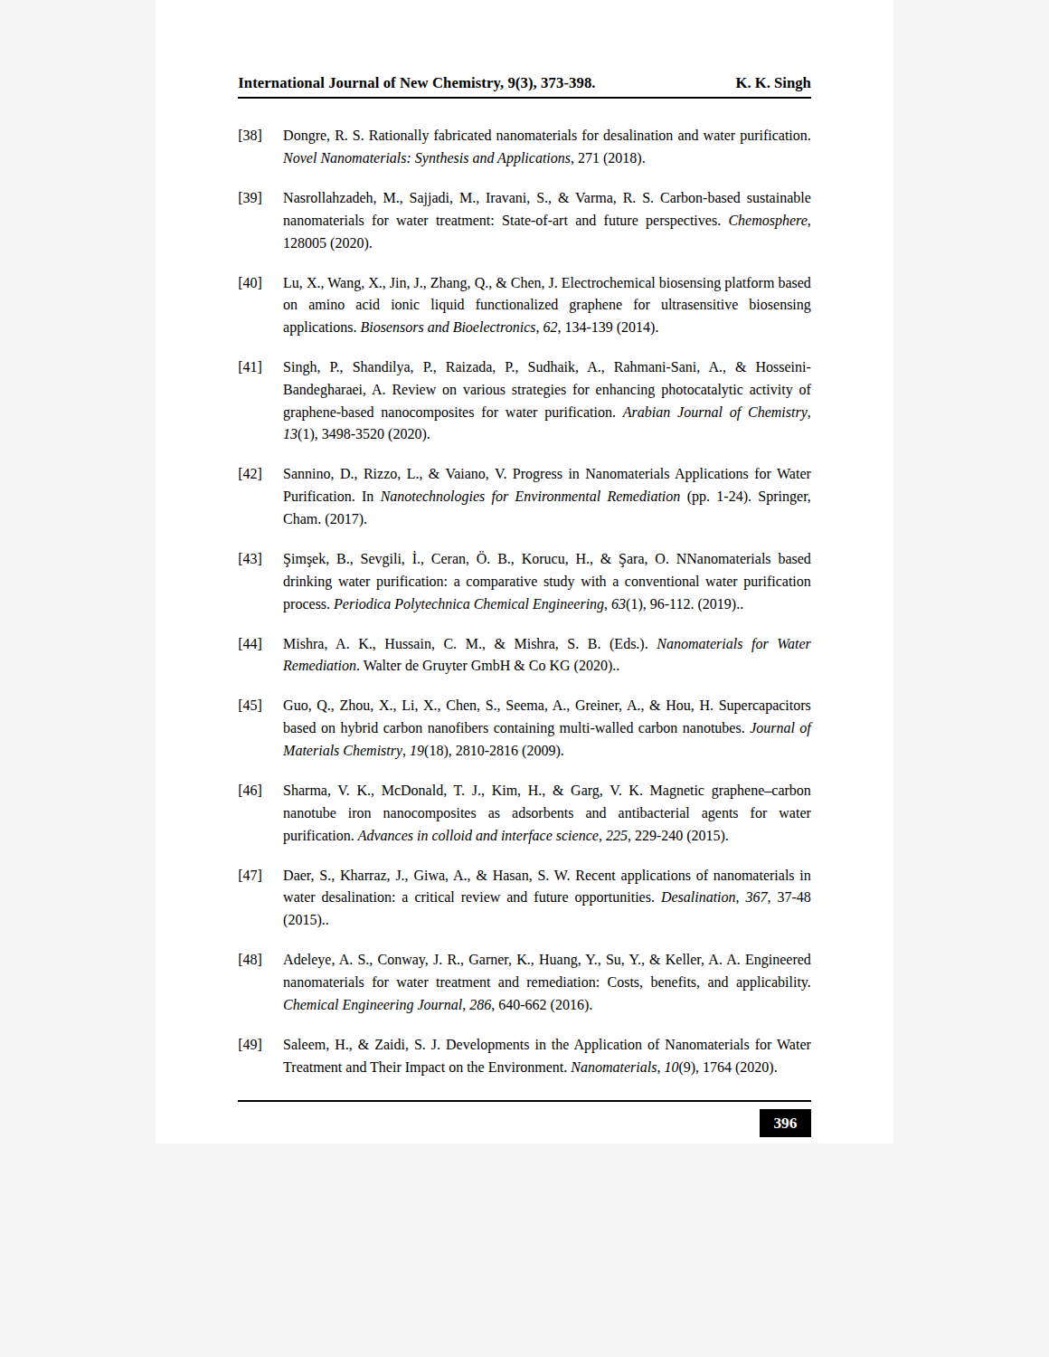International Journal of New Chemistry, 9(3), 373-398. K. K. Singh
[38] Dongre, R. S. Rationally fabricated nanomaterials for desalination and water purification. Novel Nanomaterials: Synthesis and Applications, 271 (2018).
[39] Nasrollahzadeh, M., Sajjadi, M., Iravani, S., & Varma, R. S. Carbon-based sustainable nanomaterials for water treatment: State-of-art and future perspectives. Chemosphere, 128005 (2020).
[40] Lu, X., Wang, X., Jin, J., Zhang, Q., & Chen, J. Electrochemical biosensing platform based on amino acid ionic liquid functionalized graphene for ultrasensitive biosensing applications. Biosensors and Bioelectronics, 62, 134-139 (2014).
[41] Singh, P., Shandilya, P., Raizada, P., Sudhaik, A., Rahmani-Sani, A., & Hosseini-Bandegharaei, A. Review on various strategies for enhancing photocatalytic activity of graphene-based nanocomposites for water purification. Arabian Journal of Chemistry, 13(1), 3498-3520 (2020).
[42] Sannino, D., Rizzo, L., & Vaiano, V. Progress in Nanomaterials Applications for Water Purification. In Nanotechnologies for Environmental Remediation (pp. 1-24). Springer, Cham. (2017).
[43] Şimşek, B., Sevgili, İ., Ceran, Ö. B., Korucu, H., & Şara, O. NNanomaterials based drinking water purification: a comparative study with a conventional water purification process. Periodica Polytechnica Chemical Engineering, 63(1), 96-112. (2019)..
[44] Mishra, A. K., Hussain, C. M., & Mishra, S. B. (Eds.). Nanomaterials for Water Remediation. Walter de Gruyter GmbH & Co KG (2020)..
[45] Guo, Q., Zhou, X., Li, X., Chen, S., Seema, A., Greiner, A., & Hou, H. Supercapacitors based on hybrid carbon nanofibers containing multi-walled carbon nanotubes. Journal of Materials Chemistry, 19(18), 2810-2816 (2009).
[46] Sharma, V. K., McDonald, T. J., Kim, H., & Garg, V. K. Magnetic graphene–carbon nanotube iron nanocomposites as adsorbents and antibacterial agents for water purification. Advances in colloid and interface science, 225, 229-240 (2015).
[47] Daer, S., Kharraz, J., Giwa, A., & Hasan, S. W. Recent applications of nanomaterials in water desalination: a critical review and future opportunities. Desalination, 367, 37-48 (2015)..
[48] Adeleye, A. S., Conway, J. R., Garner, K., Huang, Y., Su, Y., & Keller, A. A. Engineered nanomaterials for water treatment and remediation: Costs, benefits, and applicability. Chemical Engineering Journal, 286, 640-662 (2016).
[49] Saleem, H., & Zaidi, S. J. Developments in the Application of Nanomaterials for Water Treatment and Their Impact on the Environment. Nanomaterials, 10(9), 1764 (2020).
396